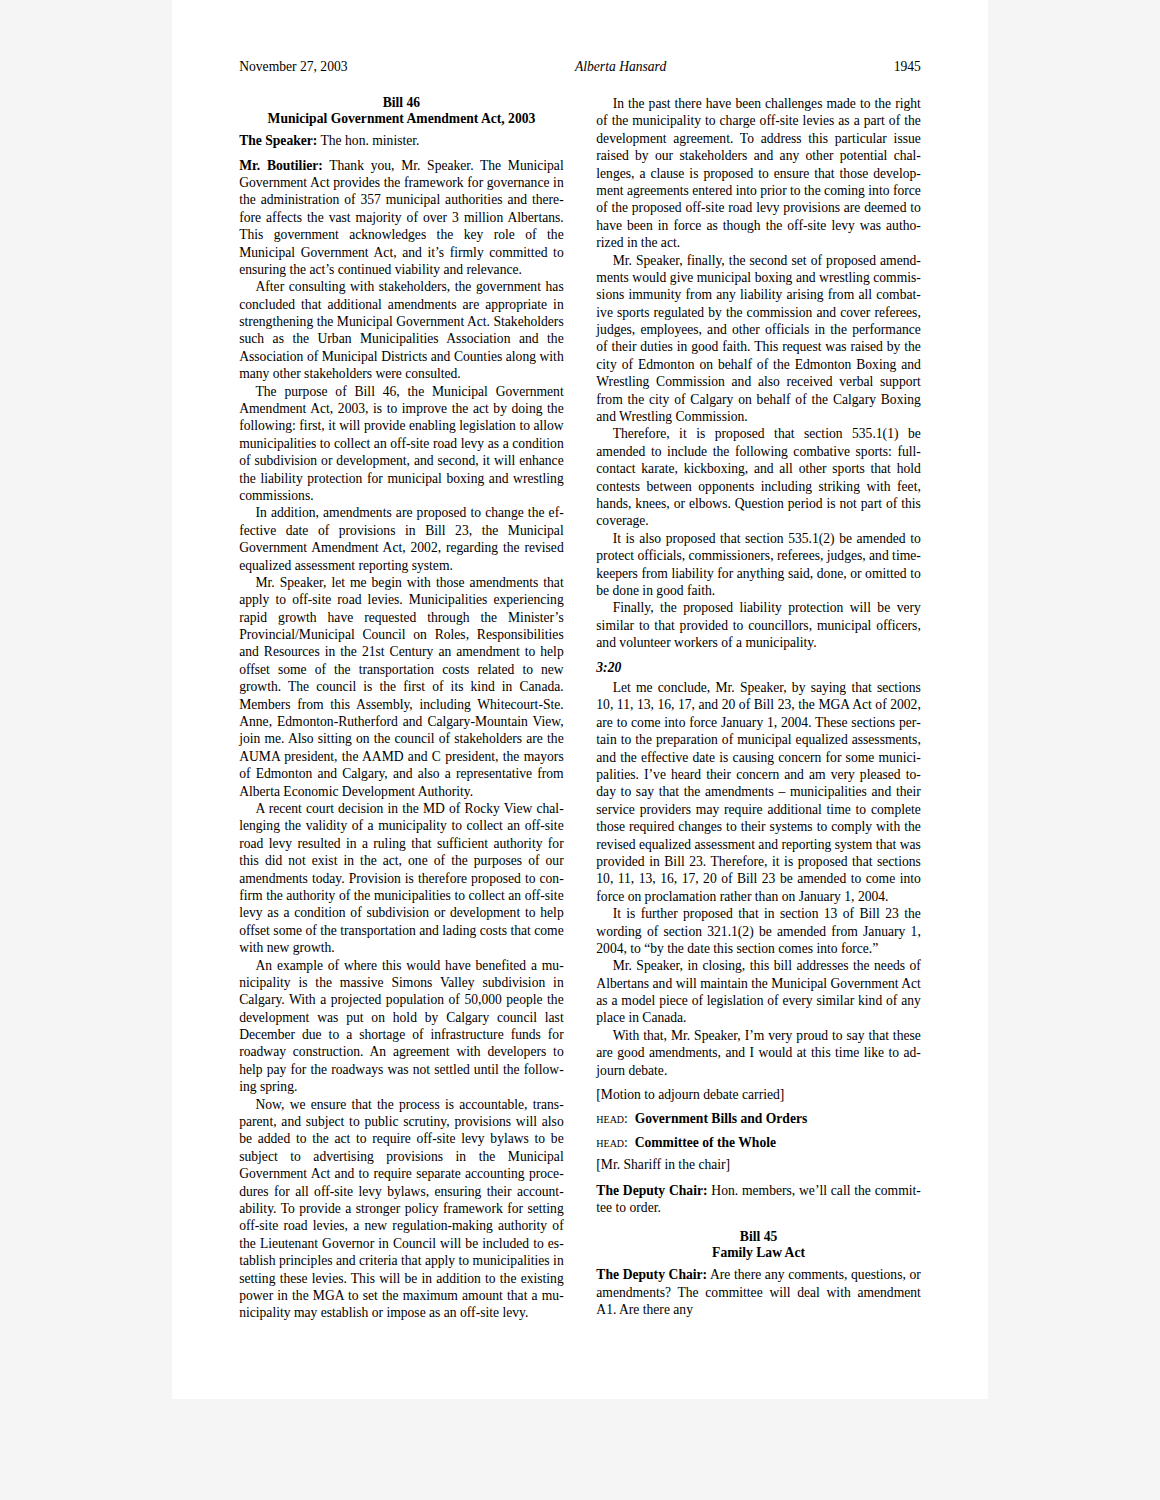November 27, 2003 Alberta Hansard 1945
Bill 46 Municipal Government Amendment Act, 2003
The Speaker: The hon. minister.
Mr. Boutilier: Thank you, Mr. Speaker. The Municipal Government Act provides the framework for governance in the administration of 357 municipal authorities and therefore affects the vast majority of over 3 million Albertans. This government acknowledges the key role of the Municipal Government Act, and it’s firmly committed to ensuring the act’s continued viability and relevance.
After consulting with stakeholders, the government has concluded that additional amendments are appropriate in strengthening the Municipal Government Act. Stakeholders such as the Urban Municipalities Association and the Association of Municipal Districts and Counties along with many other stakeholders were consulted.
The purpose of Bill 46, the Municipal Government Amendment Act, 2003, is to improve the act by doing the following: first, it will provide enabling legislation to allow municipalities to collect an off-site road levy as a condition of subdivision or development, and second, it will enhance the liability protection for municipal boxing and wrestling commissions.
In addition, amendments are proposed to change the effective date of provisions in Bill 23, the Municipal Government Amendment Act, 2002, regarding the revised equalized assessment reporting system.
Mr. Speaker, let me begin with those amendments that apply to off-site road levies. Municipalities experiencing rapid growth have requested through the Minister’s Provincial/Municipal Council on Roles, Responsibilities and Resources in the 21st Century an amendment to help offset some of the transportation costs related to new growth. The council is the first of its kind in Canada. Members from this Assembly, including Whitecourt-Ste. Anne, Edmonton-Rutherford and Calgary-Mountain View, join me. Also sitting on the council of stakeholders are the AUMA president, the AAMD and C president, the mayors of Edmonton and Calgary, and also a representative from Alberta Economic Development Authority.
A recent court decision in the MD of Rocky View challenging the validity of a municipality to collect an off-site road levy resulted in a ruling that sufficient authority for this did not exist in the act, one of the purposes of our amendments today. Provision is therefore proposed to confirm the authority of the municipalities to collect an off-site levy as a condition of subdivision or development to help offset some of the transportation and lading costs that come with new growth.
An example of where this would have benefited a municipality is the massive Simons Valley subdivision in Calgary. With a projected population of 50,000 people the development was put on hold by Calgary council last December due to a shortage of infrastructure funds for roadway construction. An agreement with developers to help pay for the roadways was not settled until the following spring.
Now, we ensure that the process is accountable, transparent, and subject to public scrutiny, provisions will also be added to the act to require off-site levy bylaws to be subject to advertising provisions in the Municipal Government Act and to require separate accounting procedures for all off-site levy bylaws, ensuring their accountability. To provide a stronger policy framework for setting off-site road levies, a new regulation-making authority of the Lieutenant Governor in Council will be included to establish principles and criteria that apply to municipalities in setting these levies. This will be in addition to the existing power in the MGA to set the maximum amount that a municipality may establish or impose as an off-site levy.
In the past there have been challenges made to the right of the municipality to charge off-site levies as a part of the development agreement. To address this particular issue raised by our stakeholders and any other potential challenges, a clause is proposed to ensure that those development agreements entered into prior to the coming into force of the proposed off-site road levy provisions are deemed to have been in force as though the off-site levy was authorized in the act.
Mr. Speaker, finally, the second set of proposed amendments would give municipal boxing and wrestling commissions immunity from any liability arising from all combative sports regulated by the commission and cover referees, judges, employees, and other officials in the performance of their duties in good faith. This request was raised by the city of Edmonton on behalf of the Edmonton Boxing and Wrestling Commission and also received verbal support from the city of Calgary on behalf of the Calgary Boxing and Wrestling Commission.
Therefore, it is proposed that section 535.1(1) be amended to include the following combative sports: full-contact karate, kickboxing, and all other sports that hold contests between opponents including striking with feet, hands, knees, or elbows. Question period is not part of this coverage.
It is also proposed that section 535.1(2) be amended to protect officials, commissioners, referees, judges, and timekeepers from liability for anything said, done, or omitted to be done in good faith.
Finally, the proposed liability protection will be very similar to that provided to councillors, municipal officers, and volunteer workers of a municipality.
3:20
Let me conclude, Mr. Speaker, by saying that sections 10, 11, 13, 16, 17, and 20 of Bill 23, the MGA Act of 2002, are to come into force January 1, 2004. These sections pertain to the preparation of municipal equalized assessments, and the effective date is causing concern for some municipalities. I’ve heard their concern and am very pleased today to say that the amendments – municipalities and their service providers may require additional time to complete those required changes to their systems to comply with the revised equalized assessment and reporting system that was provided in Bill 23. Therefore, it is proposed that sections 10, 11, 13, 16, 17, 20 of Bill 23 be amended to come into force on proclamation rather than on January 1, 2004.
It is further proposed that in section 13 of Bill 23 the wording of section 321.1(2) be amended from January 1, 2004, to “by the date this section comes into force.”
Mr. Speaker, in closing, this bill addresses the needs of Albertans and will maintain the Municipal Government Act as a model piece of legislation of every similar kind of any place in Canada.
With that, Mr. Speaker, I’m very proud to say that these are good amendments, and I would at this time like to adjourn debate.
[Motion to adjourn debate carried]
head: Government Bills and Orders
head: Committee of the Whole
[Mr. Shariff in the chair]
The Deputy Chair: Hon. members, we’ll call the committee to order.
Bill 45 Family Law Act
The Deputy Chair: Are there any comments, questions, or amendments? The committee will deal with amendment A1. Are there any